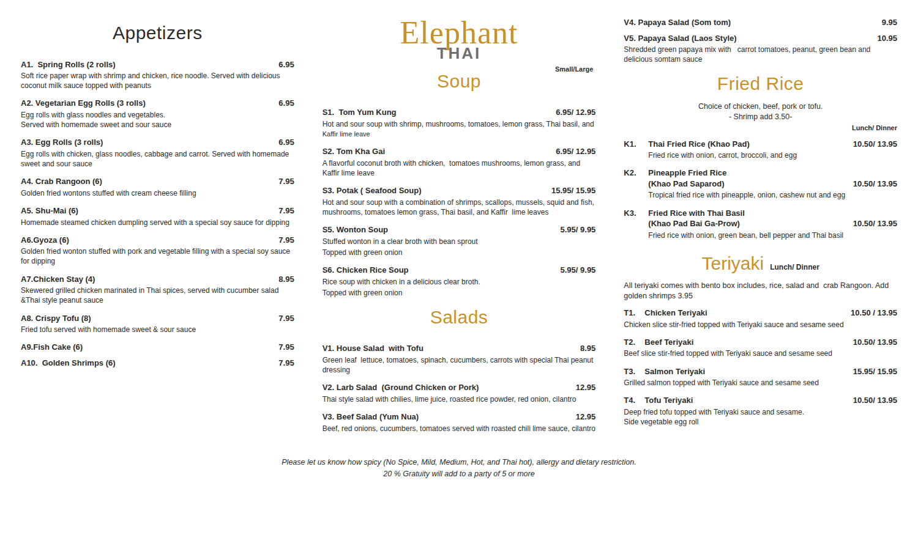Appetizers
A1. Spring Rolls (2 rolls) 6.95
Soft rice paper wrap with shrimp and chicken, rice noodle. Served with delicious coconut milk sauce topped with peanuts
A2. Vegetarian Egg Rolls (3 rolls) 6.95
Egg rolls with glass noodles and vegetables.
Served with homemade sweet and sour sauce
A3. Egg Rolls (3 rolls) 6.95
Egg rolls with chicken, glass noodles, cabbage and carrot. Served with homemade sweet and sour sauce
A4. Crab Rangoon (6) 7.95
Golden fried wontons stuffed with cream cheese filling
A5. Shu-Mai (6) 7.95
Homemade steamed chicken dumpling served with a special soy sauce for dipping
A6.Gyoza (6) 7.95
Golden fried wonton stuffed with pork and vegetable filling with a special soy sauce for dipping
A7.Chicken Stay (4) 8.95
Skewered grilled chicken marinated in Thai spices, served with cucumber salad &Thai style peanut sauce
A8. Crispy Tofu (8) 7.95
Fried tofu served with homemade sweet & sour sauce
A9.Fish Cake (6) 7.95
A10. Golden Shrimps (6) 7.95
Elephant THAI
Small/Large
Soup
S1. Tom Yum Kung 6.95/ 12.95
Hot and sour soup with shrimp, mushrooms, tomatoes, lemon grass, Thai basil, and Kaffir lime leave
S2. Tom Kha Gai 6.95/ 12.95
A flavorful coconut broth with chicken, tomatoes mushrooms, lemon grass, and Kaffir lime leave
S3. Potak ( Seafood Soup) 15.95/ 15.95
Hot and sour soup with a combination of shrimps, scallops, mussels, squid and fish, mushrooms, tomatoes lemon grass, Thai basil, and Kaffir lime leaves
S5. Wonton Soup 5.95/ 9.95
Stuffed wonton in a clear broth with bean sprout
Topped with green onion
S6. Chicken Rice Soup 5.95/ 9.95
Rice soup with chicken in a delicious clear broth.
Topped with green onion
Salads
V1. House Salad with Tofu 8.95
Green leaf lettuce, tomatoes, spinach, cucumbers, carrots with special Thai peanut dressing
V2. Larb Salad (Ground Chicken or Pork) 12.95
Thai style salad with chilies, lime juice, roasted rice powder, red onion, cilantro
V3. Beef Salad (Yum Nua) 12.95
Beef, red onions, cucumbers, tomatoes served with roasted chili lime sauce, cilantro
V4. Papaya Salad (Som tom) 9.95
V5. Papaya Salad (Laos Style) 10.95
Shredded green papaya mix with carrot tomatoes, peanut, green bean and delicious somtam sauce
Fried Rice
Choice of chicken, beef, pork or tofu.
- Shrimp add 3.50-
Lunch/ Dinner
K1. Thai Fried Rice (Khao Pad) 10.50/ 13.95
Fried rice with onion, carrot, broccoli, and egg
K2. Pineapple Fried Rice
(Khao Pad Saparod) 10.50/ 13.95
Tropical fried rice with pineapple, onion, cashew nut and egg
K3. Fried Rice with Thai Basil
(Khao Pad Bai Ga-Prow) 10.50/ 13.95
Fried rice with onion, green bean, bell pepper and Thai basil
Teriyaki
Lunch/ Dinner
All teriyaki comes with bento box includes, rice, salad and crab Rangoon. Add golden shrimps 3.95
T1. Chicken Teriyaki 10.50 / 13.95
Chicken slice stir-fried topped with Teriyaki sauce and sesame seed
T2. Beef Teriyaki 10.50/ 13.95
Beef slice stir-fried topped with Teriyaki sauce and sesame seed
T3. Salmon Teriyaki 15.95/ 15.95
Grilled salmon topped with Teriyaki sauce and sesame seed
T4. Tofu Teriyaki 10.50/ 13.95
Deep fried tofu topped with Teriyaki sauce and sesame.
Side vegetable egg roll
Please let us know how spicy (No Spice, Mild, Medium, Hot, and Thai hot), allergy and dietary restriction.
20 % Gratuity will add to a party of 5 or more